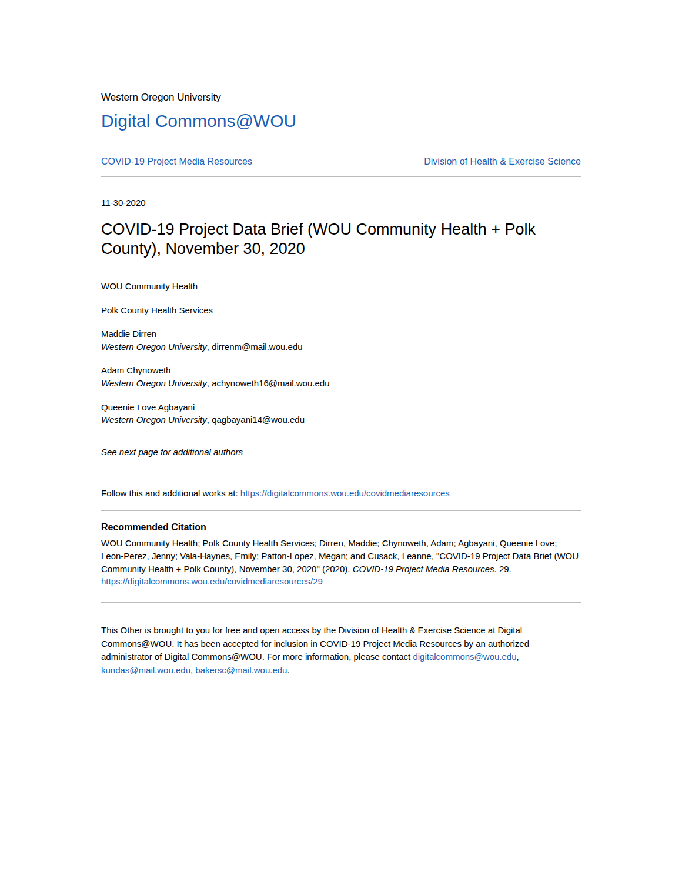Western Oregon University
Digital Commons@WOU
COVID-19 Project Media Resources
Division of Health & Exercise Science
11-30-2020
COVID-19 Project Data Brief (WOU Community Health + Polk County), November 30, 2020
WOU Community Health
Polk County Health Services
Maddie Dirren
Western Oregon University, dirrenm@mail.wou.edu
Adam Chynoweth
Western Oregon University, achynoweth16@mail.wou.edu
Queenie Love Agbayani
Western Oregon University, qagbayani14@wou.edu
See next page for additional authors
Follow this and additional works at: https://digitalcommons.wou.edu/covidmediaresources
Recommended Citation
WOU Community Health; Polk County Health Services; Dirren, Maddie; Chynoweth, Adam; Agbayani, Queenie Love; Leon-Perez, Jenny; Vala-Haynes, Emily; Patton-Lopez, Megan; and Cusack, Leanne, "COVID-19 Project Data Brief (WOU Community Health + Polk County), November 30, 2020" (2020). COVID-19 Project Media Resources. 29.
https://digitalcommons.wou.edu/covidmediaresources/29
This Other is brought to you for free and open access by the Division of Health & Exercise Science at Digital Commons@WOU. It has been accepted for inclusion in COVID-19 Project Media Resources by an authorized administrator of Digital Commons@WOU. For more information, please contact digitalcommons@wou.edu, kundas@mail.wou.edu, bakersc@mail.wou.edu.